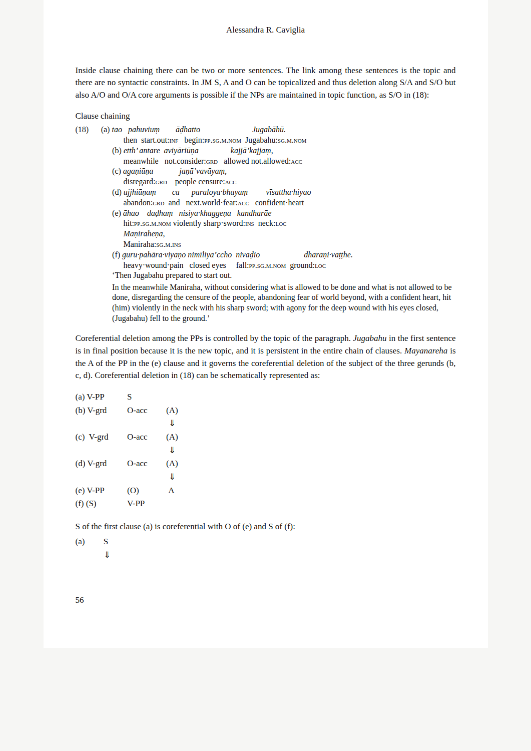Alessandra R. Caviglia
Inside clause chaining there can be two or more sentences. The link among these sentences is the topic and there are no syntactic constraints. In JM S, A and O can be topicalized and thus deletion along S/A and S/O but also A/O and O/A core arguments is possible if the NPs are maintained in topic function, as S/O in (18):
Clause chaining
(18)(a) tao pahuviuṃ āḍhatto Jugabāhū. then start.out:inf begin:pp.sg.m.nom Jugabahu:sg.m.nom (b) etth’ antare aviyāriūṇa kajjā’kajjaṃ, meanwhile not.consider:grd allowed not.allowed:acc (c) agaṇiūṇa jaṇā’vavāyaṃ, disregard:grd people censure:acc (d) ujjhiūṇaṃ ca paraloya·bhayaṃ vīsattha·hiyao abandon:grd and next.world·fear:acc confident·heart (e) āhao daḍhaṃ nisiya·khaggeṇa kandharāe hit:pp.sg.m.nom violently sharp·sword:ins neck:loc Maṇiraheṇa, Maniraha:sg.m.ins (f) guru·pahāra·viyaṇo nimīliya’ccho nivaḍio dharaṇi·vaṭṭhe. heavy·wound·pain closed eyes fall:pp.sg.m.nom ground:loc
‘Then Jugabahu prepared to start out.
In the meanwhile Maniraha, without considering what is allowed to be done and what is not allowed to be done, disregarding the censure of the people, abandoning fear of world beyond, with a confident heart, hit (him) violently in the neck with his sharp sword; with agony for the deep wound with his eyes closed, (Jugabahu) fell to the ground.’
Coreferential deletion among the PPs is controlled by the topic of the paragraph. Jugabahu in the first sentence is in final position because it is the new topic, and it is persistent in the entire chain of clauses. Mayanareha is the A of the PP in the (e) clause and it governs the coreferential deletion of the subject of the three gerunds (b, c, d). Coreferential deletion in (18) can be schematically represented as:
| (a) V-PP | S | |
| (b) V-grd | O-acc | (A) |
| | | ⇓ |
| (c) V-grd | O-acc | (A) |
| | | ⇓ |
| (d) V-grd | O-acc | (A) |
| | | ⇓ |
| (e) V-PP | (O) | A |
| (f) (S) | V-PP | |
S of the first clause (a) is coreferential with O of (e) and S of (f):
| (a) | S |
| | ⇓ |
56